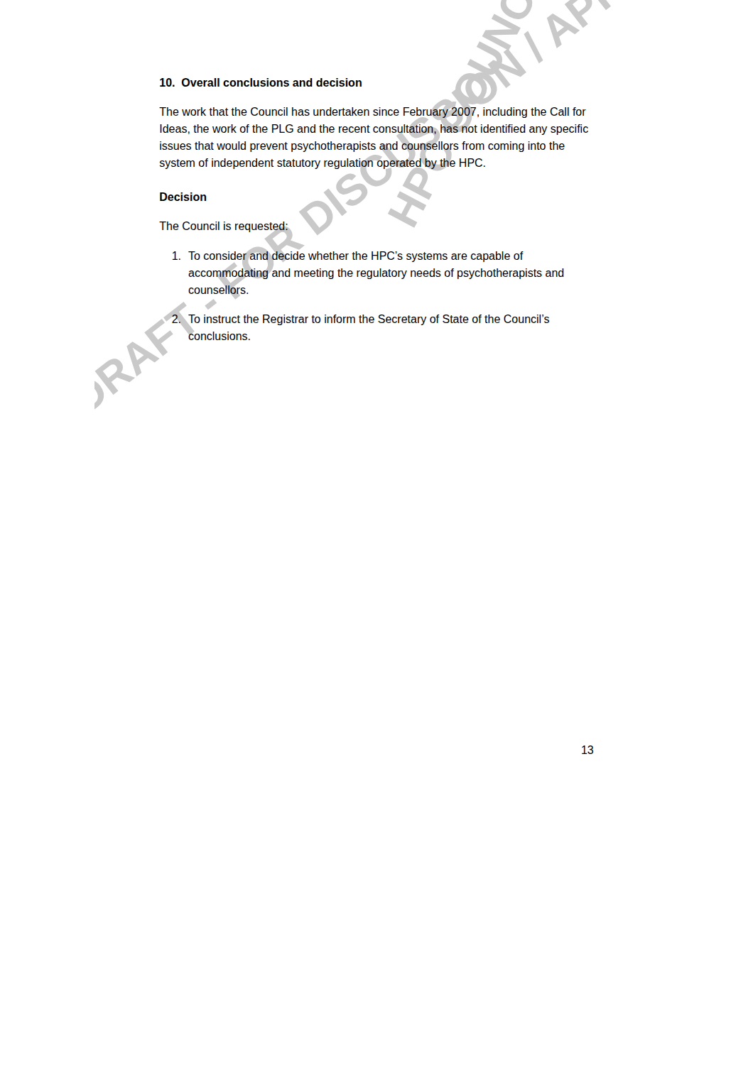DRAFT - FOR DISCUSSION / APPROVAL,
HPC COUNCIL, 10122009
10. Overall conclusions and decision
The work that the Council has undertaken since February 2007, including the Call for Ideas, the work of the PLG and the recent consultation, has not identified any specific issues that would prevent psychotherapists and counsellors from coming into the system of independent statutory regulation operated by the HPC.
Decision
The Council is requested:
To consider and decide whether the HPC’s systems are capable of accommodating and meeting the regulatory needs of psychotherapists and counsellors.
To instruct the Registrar to inform the Secretary of State of the Council’s conclusions.
13